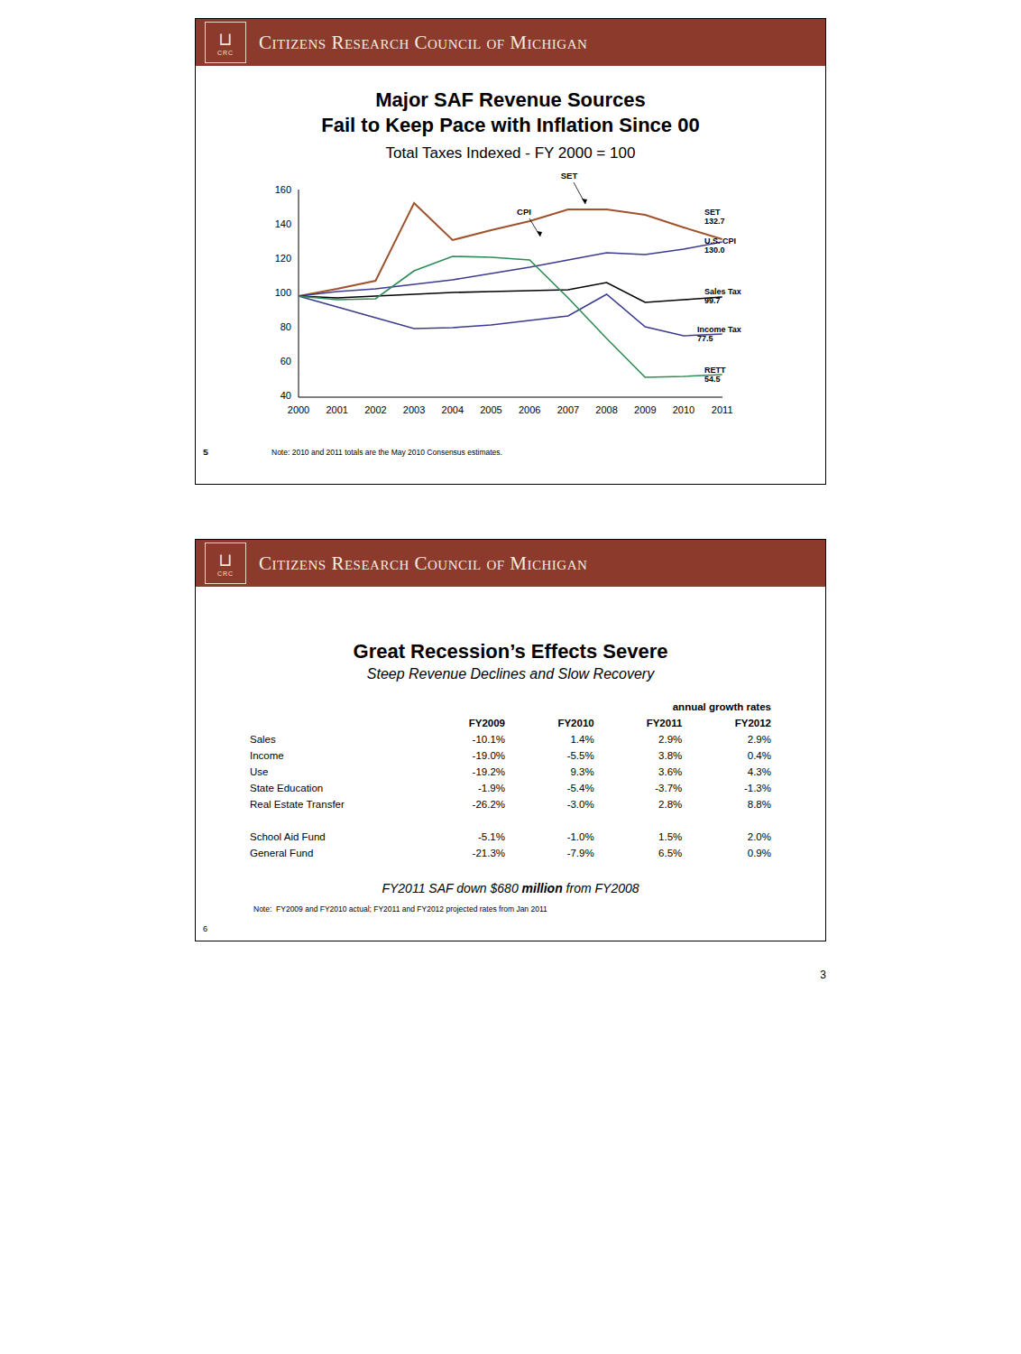⊔
CRC
Citizens Research Council of Michigan
Major SAF Revenue Sources
Fail to Keep Pace with Inflation Since 00
Total Taxes Indexed - FY 2000 = 100
160 140 120 100 80 60 40 2000 2001 2002 2003 2004 2005 2006 2007 2008 2009 2010 2011 SET CPI
SET
132.7
U.S. CPI
130.0
Sales Tax
99.7
Income Tax
77.5
RETT
54.5
55
Note: 2010 and 2011 totals are the May 2010 Consensus estimates.
⊔
CRC
Citizens Research Council of Michigan
Great Recession’s Effects Severe
Steep Revenue Declines and Slow Recovery
| | annual growth rates |
| | FY2009 | FY2010 | FY2011 | FY2012 |
| Sales | -10.1% | 1.4% | 2.9% | 2.9% |
| Income | -19.0% | -5.5% | 3.8% | 0.4% |
| Use | -19.2% | 9.3% | 3.6% | 4.3% |
| State Education | -1.9% | -5.4% | -3.7% | -1.3% |
| Real Estate Transfer | -26.2% | -3.0% | 2.8% | 8.8% |
| School Aid Fund | -5.1% | -1.0% | 1.5% | 2.0% |
| General Fund | -21.3% | -7.9% | 6.5% | 0.9% |
FY2011 SAF down $680 million from FY2008
6
Note: FY2009 and FY2010 actual; FY2011 and FY2012 projected rates from Jan 2011
3